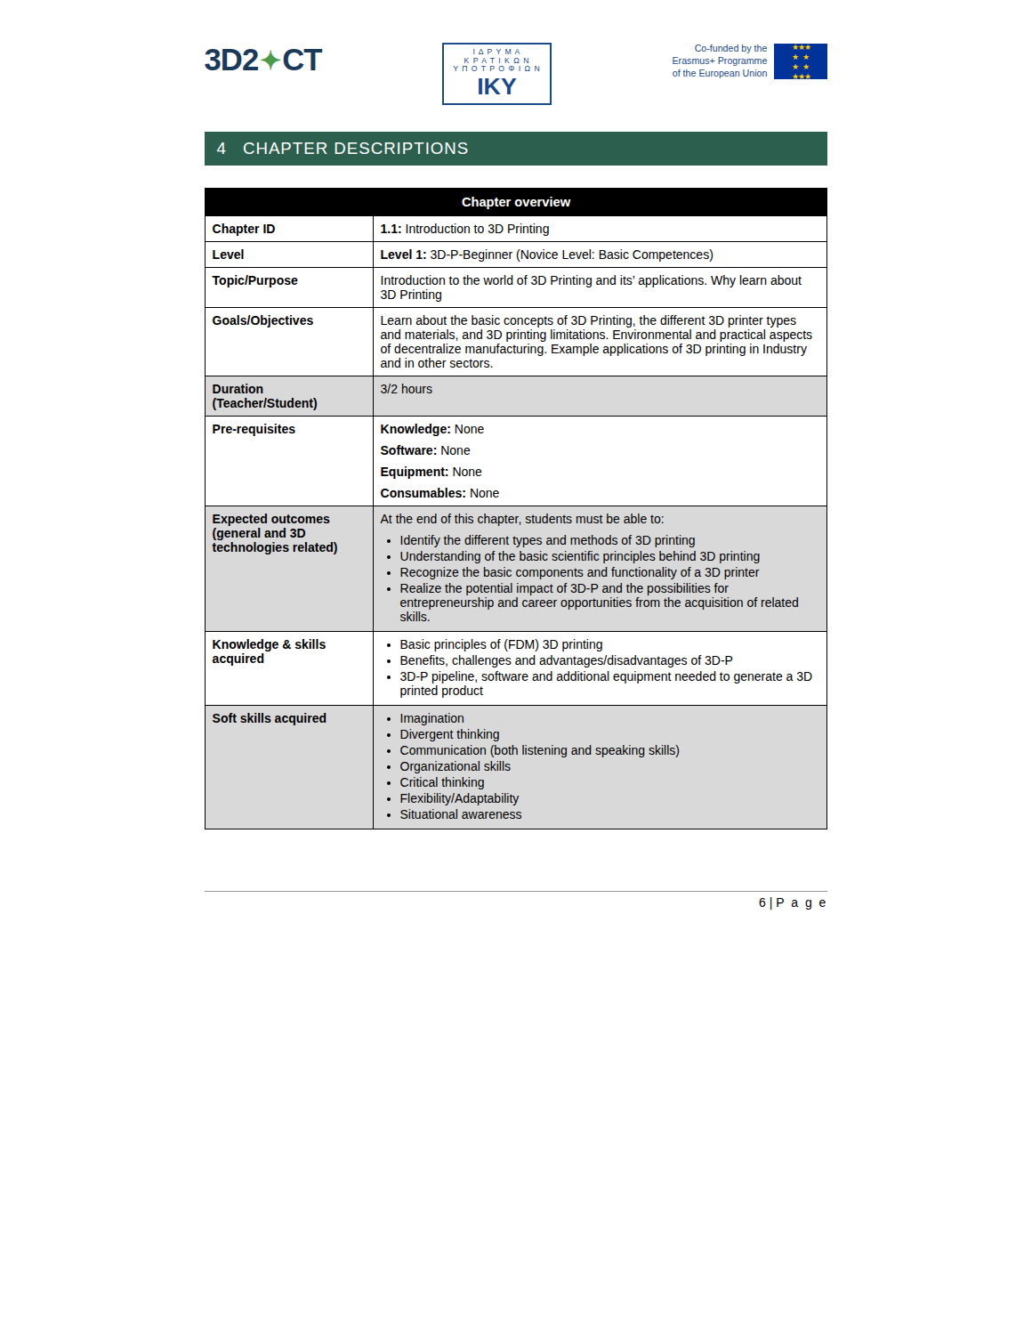3D2✦CT
Ι Δ Ρ Υ Μ Α
Κ Ρ Α Τ Ι Κ Ω Ν
Υ Π Ο Τ Ρ Ο Φ Ι Ω Ν
IKY
Co-funded by the
Erasmus+ Programme
of the European Union
★★★
★ ★
★ ★
★★★
4 CHAPTER DESCRIPTIONS
| Chapter overview |
| --- |
| Chapter ID | 1.1: Introduction to 3D Printing |
| Level | Level 1: 3D-P-Beginner (Novice Level: Basic Competences) |
| Topic/Purpose | Introduction to the world of 3D Printing and its’ applications. Why learn about 3D Printing |
| Goals/Objectives | Learn about the basic concepts of 3D Printing, the different 3D printer types and materials, and 3D printing limitations. Environmental and practical aspects of decentralize manufacturing. Example applications of 3D printing in Industry and in other sectors. |
| Duration (Teacher/Student) | 3/2 hours |
| Pre-requisites | Knowledge: None Software: None Equipment: None Consumables: None |
| Expected outcomes (general and 3D technologies related) | At the end of this chapter, students must be able to: Identify the different types and methods of 3D printing Understanding of the basic scientific principles behind 3D printing Recognize the basic components and functionality of a 3D printer Realize the potential impact of 3D-P and the possibilities for entrepreneurship and career opportunities from the acquisition of related skills. |
| Knowledge & skills acquired | Basic principles of (FDM) 3D printing Benefits, challenges and advantages/disadvantages of 3D-P 3D-P pipeline, software and additional equipment needed to generate a 3D printed product |
| Soft skills acquired | Imagination Divergent thinking Communication (both listening and speaking skills) Organizational skills Critical thinking Flexibility/Adaptability Situational awareness |
6 | P a g e